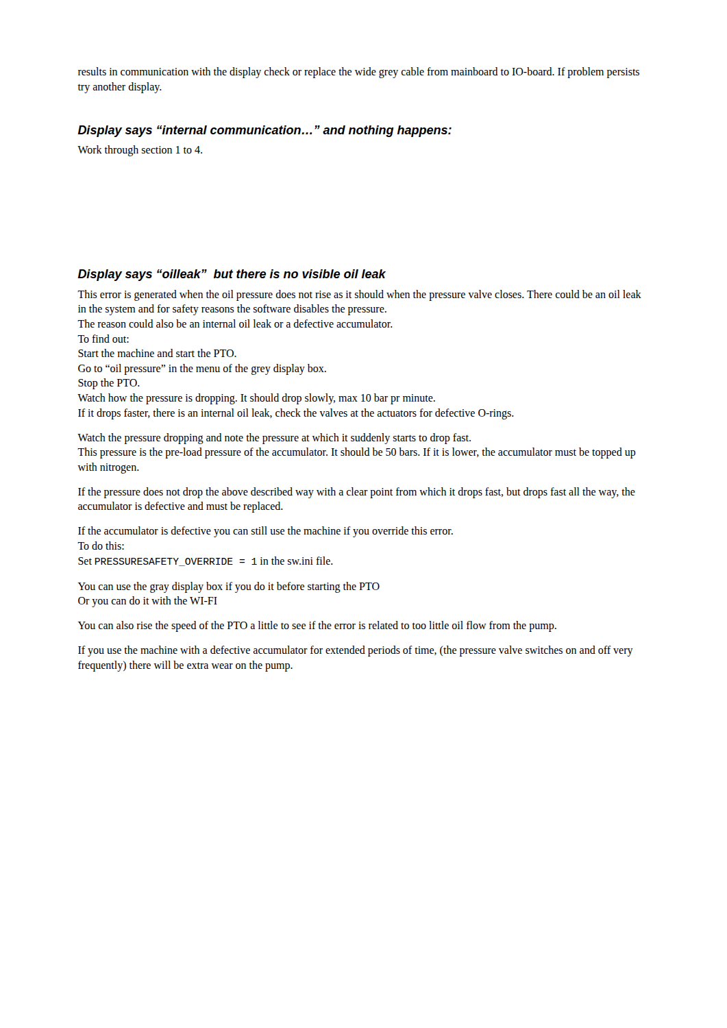results in communication with the display check or replace the wide grey cable from mainboard to IO-board. If problem persists try another display.
Display says “internal communication…” and nothing happens:
Work through section 1 to 4.
Display says “oilleak” but there is no visible oil leak
This error is generated when the oil pressure does not rise as it should when the pressure valve closes. There could be an oil leak in the system and for safety reasons the software disables the pressure.
The reason could also be an internal oil leak or a defective accumulator.
To find out:
Start the machine and start the PTO.
Go to “oil pressure” in the menu of the grey display box.
Stop the PTO.
Watch how the pressure is dropping. It should drop slowly, max 10 bar pr minute.
If it drops faster, there is an internal oil leak, check the valves at the actuators for defective O-rings.
Watch the pressure dropping and note the pressure at which it suddenly starts to drop fast.
This pressure is the pre-load pressure of the accumulator. It should be 50 bars. If it is lower, the accumulator must be topped up with nitrogen.
If the pressure does not drop the above described way with a clear point from which it drops fast, but drops fast all the way, the accumulator is defective and must be replaced.
If the accumulator is defective you can still use the machine if you override this error.
To do this:
Set PRESSURESAFETY_OVERRIDE = 1 in the sw.ini file.
You can use the gray display box if you do it before starting the PTO
Or you can do it with the WI-FI
You can also rise the speed of the PTO a little to see if the error is related to too little oil flow from the pump.
If you use the machine with a defective accumulator for extended periods of time, (the pressure valve switches on and off very frequently) there will be extra wear on the pump.